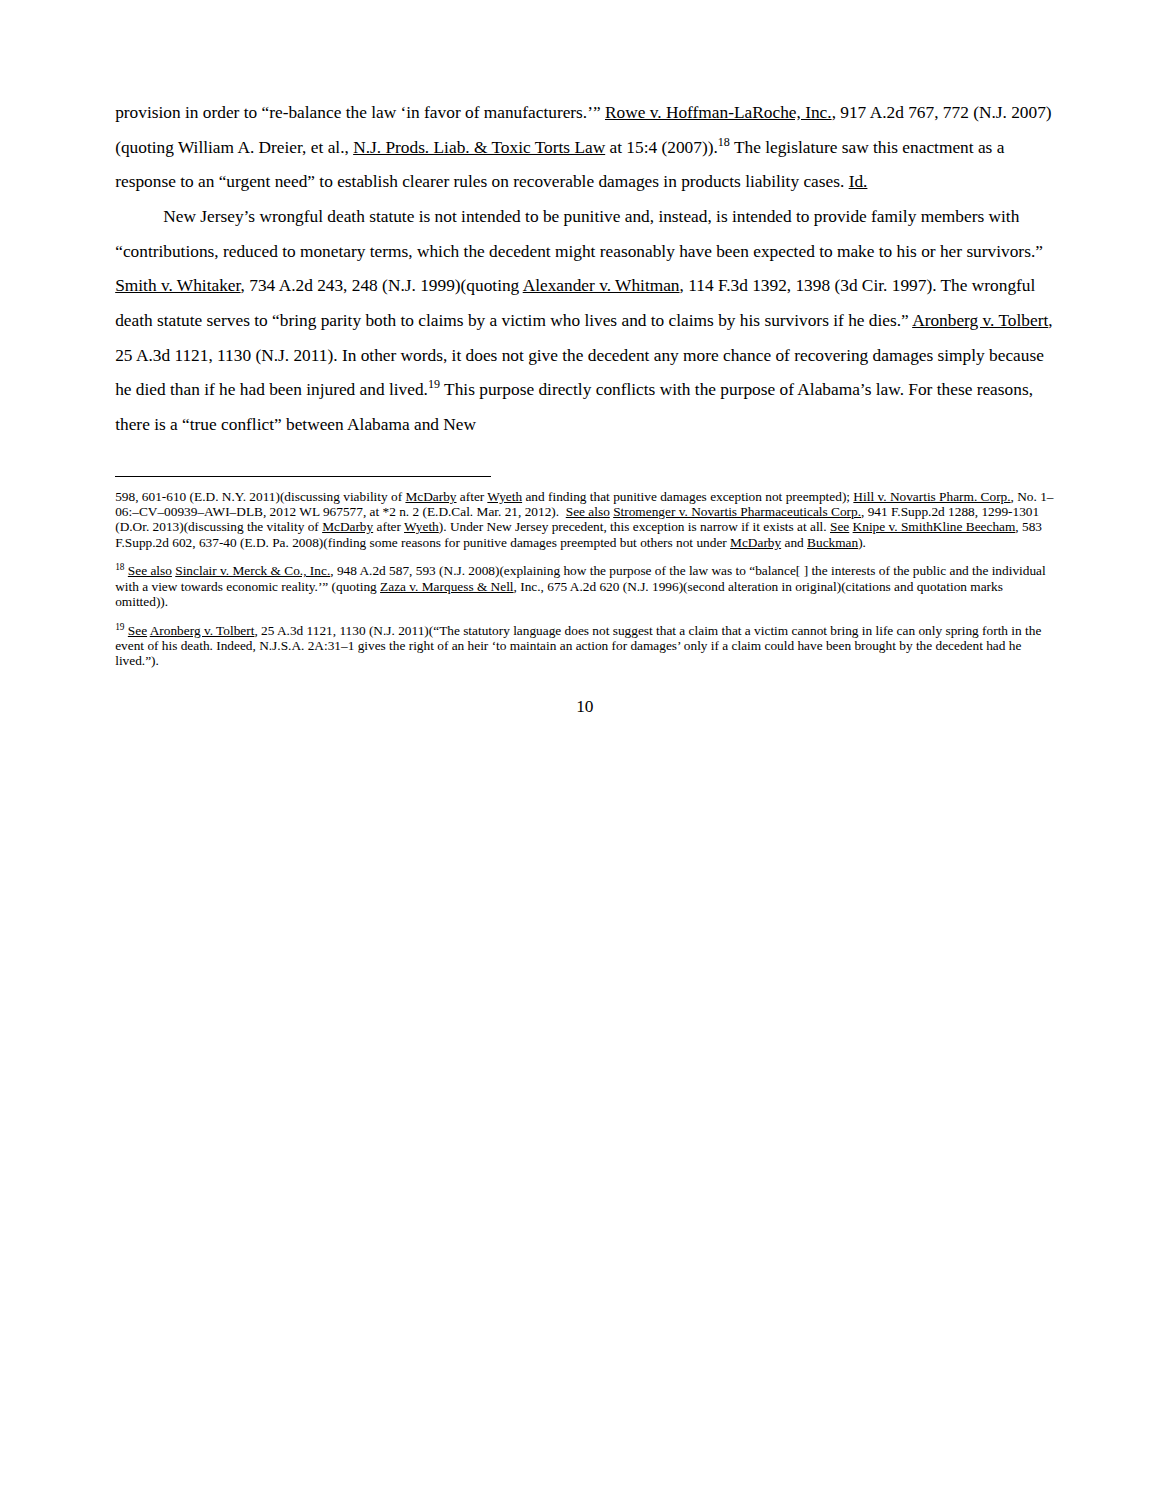provision in order to “re-balance the law ‘in favor of manufacturers.’” Rowe v. Hoffman-LaRoche, Inc., 917 A.2d 767, 772 (N.J. 2007)(quoting William A. Dreier, et al., N.J. Prods. Liab. & Toxic Torts Law at 15:4 (2007)).18 The legislature saw this enactment as a response to an “urgent need” to establish clearer rules on recoverable damages in products liability cases. Id.
New Jersey’s wrongful death statute is not intended to be punitive and, instead, is intended to provide family members with “contributions, reduced to monetary terms, which the decedent might reasonably have been expected to make to his or her survivors.” Smith v. Whitaker, 734 A.2d 243, 248 (N.J. 1999)(quoting Alexander v. Whitman, 114 F.3d 1392, 1398 (3d Cir. 1997). The wrongful death statute serves to “bring parity both to claims by a victim who lives and to claims by his survivors if he dies.” Aronberg v. Tolbert, 25 A.3d 1121, 1130 (N.J. 2011). In other words, it does not give the decedent any more chance of recovering damages simply because he died than if he had been injured and lived.19 This purpose directly conflicts with the purpose of Alabama’s law. For these reasons, there is a “true conflict” between Alabama and New
598, 601-610 (E.D. N.Y. 2011)(discussing viability of McDarby after Wyeth and finding that punitive damages exception not preempted); Hill v. Novartis Pharm. Corp., No. 1–06:–CV–00939–AWI–DLB, 2012 WL 967577, at *2 n. 2 (E.D.Cal. Mar. 21, 2012). See also Stromenger v. Novartis Pharmaceuticals Corp., 941 F.Supp.2d 1288, 1299-1301 (D.Or. 2013)(discussing the vitality of McDarby after Wyeth). Under New Jersey precedent, this exception is narrow if it exists at all. See Knipe v. SmithKline Beecham, 583 F.Supp.2d 602, 637-40 (E.D. Pa. 2008)(finding some reasons for punitive damages preempted but others not under McDarby and Buckman).
18 See also Sinclair v. Merck & Co., Inc., 948 A.2d 587, 593 (N.J. 2008)(explaining how the purpose of the law was to “balance[ ] the interests of the public and the individual with a view towards economic reality.’” (quoting Zaza v. Marquess & Nell, Inc., 675 A.2d 620 (N.J. 1996)(second alteration in original)(citations and quotation marks omitted)).
19 See Aronberg v. Tolbert, 25 A.3d 1121, 1130 (N.J. 2011)(“The statutory language does not suggest that a claim that a victim cannot bring in life can only spring forth in the event of his death. Indeed, N.J.S.A. 2A:31–1 gives the right of an heir ‘to maintain an action for damages’ only if a claim could have been brought by the decedent had he lived.”).
10